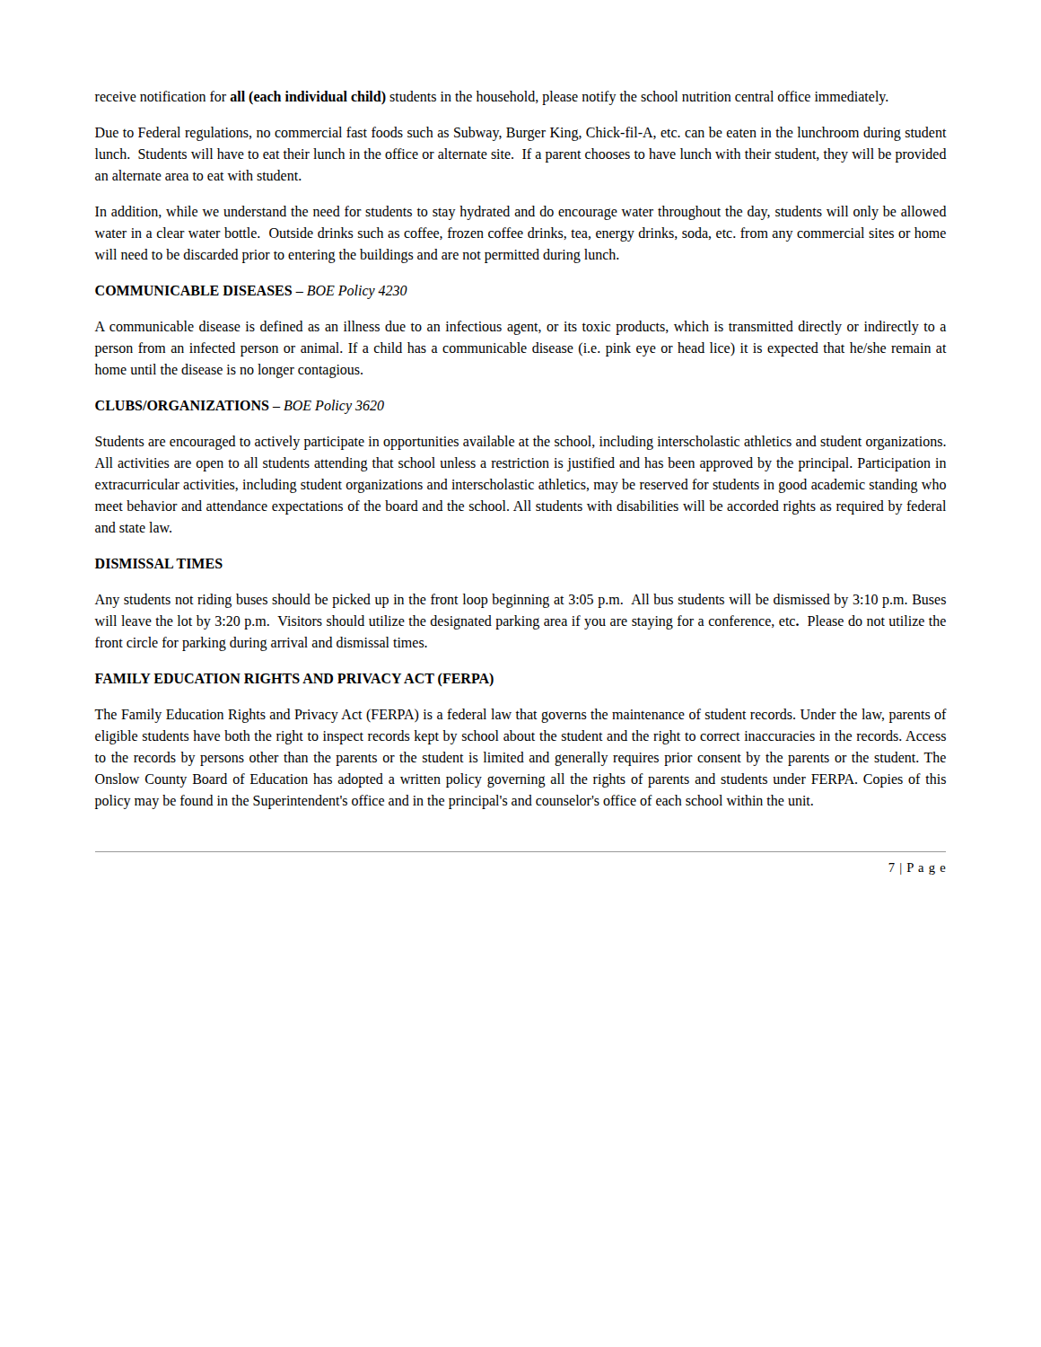receive notification for all (each individual child) students in the household, please notify the school nutrition central office immediately.
Due to Federal regulations, no commercial fast foods such as Subway, Burger King, Chick-fil-A, etc. can be eaten in the lunchroom during student lunch. Students will have to eat their lunch in the office or alternate site. If a parent chooses to have lunch with their student, they will be provided an alternate area to eat with student.
In addition, while we understand the need for students to stay hydrated and do encourage water throughout the day, students will only be allowed water in a clear water bottle. Outside drinks such as coffee, frozen coffee drinks, tea, energy drinks, soda, etc. from any commercial sites or home will need to be discarded prior to entering the buildings and are not permitted during lunch.
COMMUNICABLE DISEASES
– BOE Policy 4230
A communicable disease is defined as an illness due to an infectious agent, or its toxic products, which is transmitted directly or indirectly to a person from an infected person or animal. If a child has a communicable disease (i.e. pink eye or head lice) it is expected that he/she remain at home until the disease is no longer contagious.
CLUBS/ORGANIZATIONS
– BOE Policy 3620
Students are encouraged to actively participate in opportunities available at the school, including interscholastic athletics and student organizations. All activities are open to all students attending that school unless a restriction is justified and has been approved by the principal. Participation in extracurricular activities, including student organizations and interscholastic athletics, may be reserved for students in good academic standing who meet behavior and attendance expectations of the board and the school. All students with disabilities will be accorded rights as required by federal and state law.
DISMISSAL TIMES
Any students not riding buses should be picked up in the front loop beginning at 3:05 p.m. All bus students will be dismissed by 3:10 p.m. Buses will leave the lot by 3:20 p.m. Visitors should utilize the designated parking area if you are staying for a conference, etc. Please do not utilize the front circle for parking during arrival and dismissal times.
FAMILY EDUCATION RIGHTS AND PRIVACY ACT (FERPA)
The Family Education Rights and Privacy Act (FERPA) is a federal law that governs the maintenance of student records. Under the law, parents of eligible students have both the right to inspect records kept by school about the student and the right to correct inaccuracies in the records. Access to the records by persons other than the parents or the student is limited and generally requires prior consent by the parents or the student. The Onslow County Board of Education has adopted a written policy governing all the rights of parents and students under FERPA. Copies of this policy may be found in the Superintendent's office and in the principal's and counselor's office of each school within the unit.
7 | P a g e